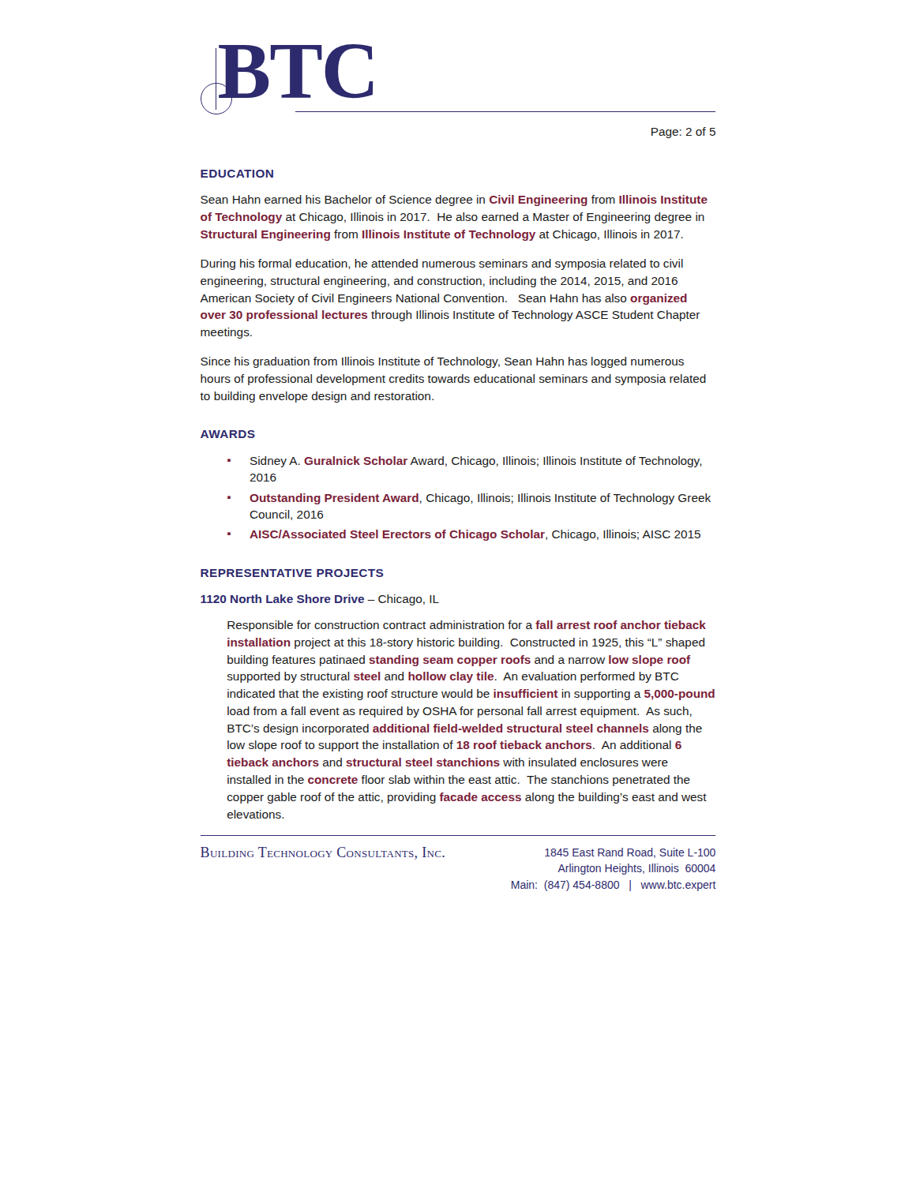BTC
Page: 2 of 5
EDUCATION
Sean Hahn earned his Bachelor of Science degree in Civil Engineering from Illinois Institute of Technology at Chicago, Illinois in 2017. He also earned a Master of Engineering degree in Structural Engineering from Illinois Institute of Technology at Chicago, Illinois in 2017.
During his formal education, he attended numerous seminars and symposia related to civil engineering, structural engineering, and construction, including the 2014, 2015, and 2016 American Society of Civil Engineers National Convention. Sean Hahn has also organized over 30 professional lectures through Illinois Institute of Technology ASCE Student Chapter meetings.
Since his graduation from Illinois Institute of Technology, Sean Hahn has logged numerous hours of professional development credits towards educational seminars and symposia related to building envelope design and restoration.
AWARDS
Sidney A. Guralnick Scholar Award, Chicago, Illinois; Illinois Institute of Technology, 2016
Outstanding President Award, Chicago, Illinois; Illinois Institute of Technology Greek Council, 2016
AISC/Associated Steel Erectors of Chicago Scholar, Chicago, Illinois; AISC 2015
REPRESENTATIVE PROJECTS
1120 North Lake Shore Drive – Chicago, IL
Responsible for construction contract administration for a fall arrest roof anchor tieback installation project at this 18-story historic building. Constructed in 1925, this “L” shaped building features patinaed standing seam copper roofs and a narrow low slope roof supported by structural steel and hollow clay tile. An evaluation performed by BTC indicated that the existing roof structure would be insufficient in supporting a 5,000-pound load from a fall event as required by OSHA for personal fall arrest equipment. As such, BTC’s design incorporated additional field-welded structural steel channels along the low slope roof to support the installation of 18 roof tieback anchors. An additional 6 tieback anchors and structural steel stanchions with insulated enclosures were installed in the concrete floor slab within the east attic. The stanchions penetrated the copper gable roof of the attic, providing facade access along the building’s east and west elevations.
Building Technology Consultants, Inc.
1845 East Rand Road, Suite L-100
Arlington Heights, Illinois 60004
Main: (847) 454-8800 | www.btc.expert